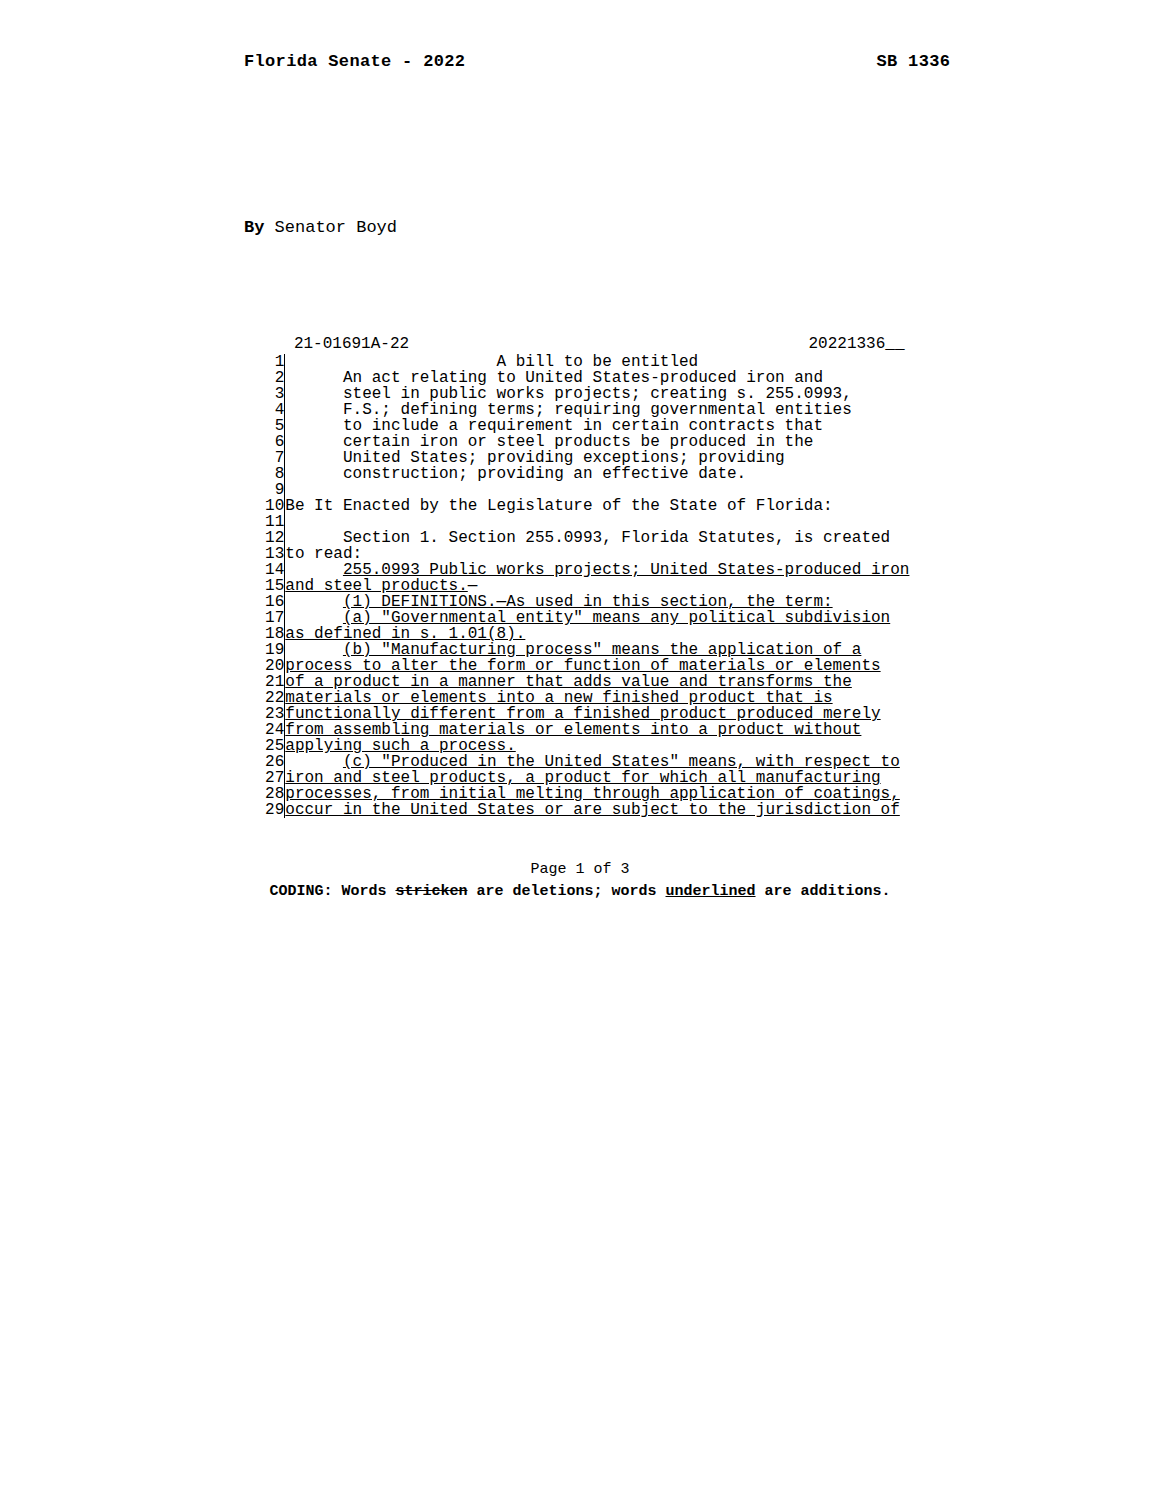Florida Senate - 2022 SB 1336
By Senator Boyd
21-01691A-22 20221336__
| 1 | A bill to be entitled |
| 2 | An act relating to United States-produced iron and |
| 3 | steel in public works projects; creating s. 255.0993, |
| 4 | F.S.; defining terms; requiring governmental entities |
| 5 | to include a requirement in certain contracts that |
| 6 | certain iron or steel products be produced in the |
| 7 | United States; providing exceptions; providing |
| 8 | construction; providing an effective date. |
| 9 | |
| 10 | Be It Enacted by the Legislature of the State of Florida: |
| 11 | |
| 12 | Section 1. Section 255.0993, Florida Statutes, is created |
| 13 | to read: |
| 14 | 255.0993 Public works projects; United States-produced iron |
| 15 | and steel products. — |
| 16 | (1) DEFINITIONS.—As used in this section, the term: |
| 17 | (a) "Governmental entity" means any political subdivision |
| 18 | as defined in s. 1.01(8). |
| 19 | (b) "Manufacturing process" means the application of a |
| 20 | process to alter the form or function of materials or elements |
| 21 | of a product in a manner that adds value and transforms the |
| 22 | materials or elements into a new finished product that is |
| 23 | functionally different from a finished product produced merely |
| 24 | from assembling materials or elements into a product without |
| 25 | applying such a process. |
| 26 | (c) "Produced in the United States" means, with respect to |
| 27 | iron and steel products, a product for which all manufacturing |
| 28 | processes, from initial melting through application of coatings, |
| 29 | occur in the United States or are subject to the jurisdiction of |
Page 1 of 3
CODING: Words stricken are deletions; words underlined are additions.